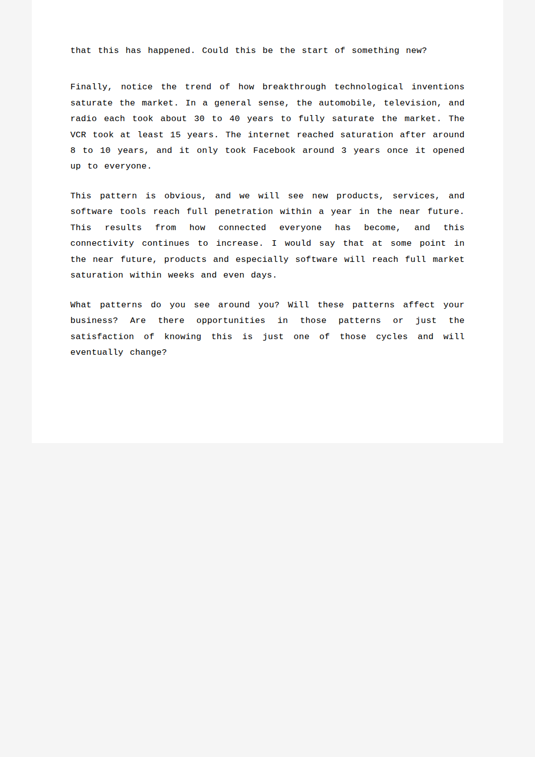that this has happened. Could this be the start of something new?
Finally, notice the trend of how breakthrough technological inventions saturate the market. In a general sense, the automobile, television, and radio each took about 30 to 40 years to fully saturate the market. The VCR took at least 15 years. The internet reached saturation after around 8 to 10 years, and it only took Facebook around 3 years once it opened up to everyone.
This pattern is obvious, and we will see new products, services, and software tools reach full penetration within a year in the near future. This results from how connected everyone has become, and this connectivity continues to increase. I would say that at some point in the near future, products and especially software will reach full market saturation within weeks and even days.
What patterns do you see around you? Will these patterns affect your business? Are there opportunities in those patterns or just the satisfaction of knowing this is just one of those cycles and will eventually change?